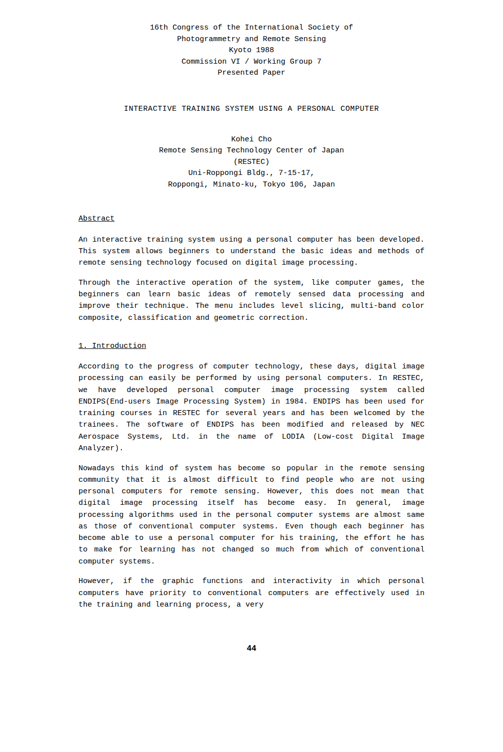16th Congress of the International Society of
Photogrammetry and Remote Sensing
Kyoto 1988
Commission VI / Working Group 7
Presented Paper
INTERACTIVE TRAINING SYSTEM USING A PERSONAL COMPUTER
Kohei Cho
Remote Sensing Technology Center of Japan
(RESTEC)
Uni-Roppongi Bldg., 7-15-17,
Roppongi, Minato-ku, Tokyo 106, Japan
Abstract
An interactive training system using a personal computer has been developed. This system allows beginners to understand the basic ideas and methods of remote sensing technology focused on digital image processing.
Through the interactive operation of the system, like computer games, the beginners can learn basic ideas of remotely sensed data processing and improve their technique. The menu includes level slicing, multi-band color composite, classification and geometric correction.
1. Introduction
According to the progress of computer technology, these days, digital image processing can easily be performed by using personal computers. In RESTEC, we have developed personal computer image processing system called ENDIPS(End-users Image Processing System) in 1984. ENDIPS has been used for training courses in RESTEC for several years and has been welcomed by the trainees. The software of ENDIPS has been modified and released by NEC Aerospace Systems, Ltd. in the name of LODIA (Low-cost Digital Image Analyzer).
Nowadays this kind of system has become so popular in the remote sensing community that it is almost difficult to find people who are not using personal computers for remote sensing. However, this does not mean that digital image processing itself has become easy. In general, image processing algorithms used in the personal computer systems are almost same as those of conventional computer systems. Even though each beginner has become able to use a personal computer for his training, the effort he has to make for learning has not changed so much from which of conventional computer systems.
However, if the graphic functions and interactivity in which personal computers have priority to conventional computers are effectively used in the training and learning process, a very
44